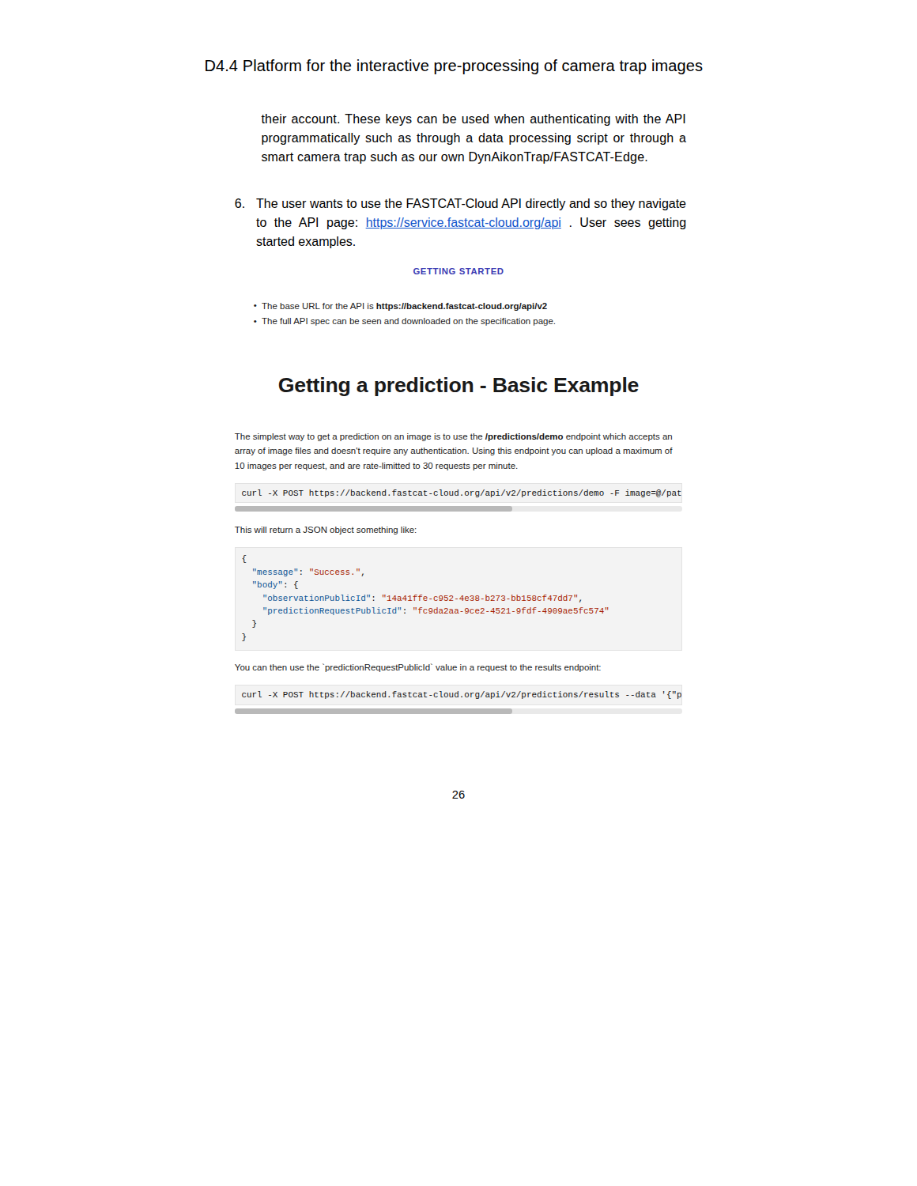D4.4 Platform for the interactive pre-processing of camera trap images
their account. These keys can be used when authenticating with the API programmatically such as through a data processing script or through a smart camera trap such as our own DynAikonTrap/FASTCAT-Edge.
The user wants to use the FASTCAT-Cloud API directly and so they navigate to the API page: https://service.fastcat-cloud.org/api . User sees getting started examples.
GETTING STARTED
The base URL for the API is https://backend.fastcat-cloud.org/api/v2
The full API spec can be seen and downloaded on the specification page.
Getting a prediction - Basic Example
The simplest way to get a prediction on an image is to use the /predictions/demo endpoint which accepts an array of image files and doesn't require any authentication. Using this endpoint you can upload a maximum of 10 images per request, and are rate-limitted to 30 requests per minute.
curl -X POST https://backend.fastcat-cloud.org/api/v2/predictions/demo -F image=@/path
This will return a JSON object something like:
{ "message": "Success.", "body": { "observationPublicId": "14a41ffe-c952-4e38-b273-bb158cf47dd7", "predictionRequestPublicId": "fc9da2aa-9ce2-4521-9fdf-4909ae5fc574" } }
You can then use the `predictionRequestPublicId` value in a request to the results endpoint:
curl -X POST https://backend.fastcat-cloud.org/api/v2/predictions/results --data '{"pr
26